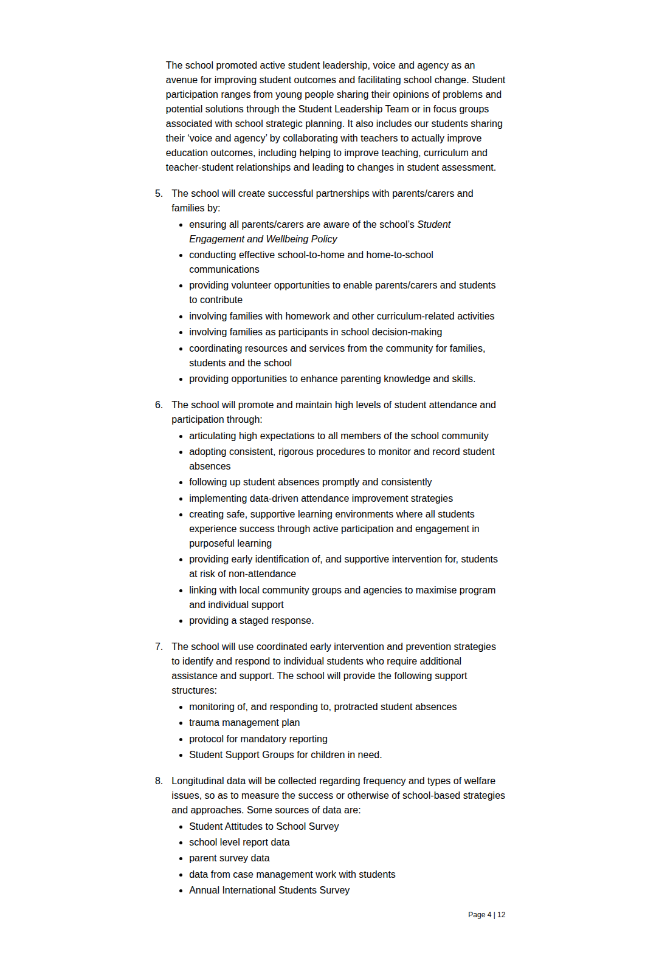The school promoted active student leadership, voice and agency as an avenue for improving student outcomes and facilitating school change. Student participation ranges from young people sharing their opinions of problems and potential solutions through the Student Leadership Team or in focus groups associated with school strategic planning. It also includes our students sharing their ‘voice and agency’ by collaborating with teachers to actually improve education outcomes, including helping to improve teaching, curriculum and teacher-student relationships and leading to changes in student assessment.
The school will create successful partnerships with parents/carers and families by:
ensuring all parents/carers are aware of the school’s Student Engagement and Wellbeing Policy
conducting effective school-to-home and home-to-school communications
providing volunteer opportunities to enable parents/carers and students to contribute
involving families with homework and other curriculum-related activities
involving families as participants in school decision-making
coordinating resources and services from the community for families, students and the school
providing opportunities to enhance parenting knowledge and skills.
The school will promote and maintain high levels of student attendance and participation through:
articulating high expectations to all members of the school community
adopting consistent, rigorous procedures to monitor and record student absences
following up student absences promptly and consistently
implementing data-driven attendance improvement strategies
creating safe, supportive learning environments where all students experience success through active participation and engagement in purposeful learning
providing early identification of, and supportive intervention for, students at risk of non-attendance
linking with local community groups and agencies to maximise program and individual support
providing a staged response.
The school will use coordinated early intervention and prevention strategies to identify and respond to individual students who require additional assistance and support. The school will provide the following support structures:
monitoring of, and responding to, protracted student absences
trauma management plan
protocol for mandatory reporting
Student Support Groups for children in need.
Longitudinal data will be collected regarding frequency and types of welfare issues, so as to measure the success or otherwise of school-based strategies and approaches. Some sources of data are:
Student Attitudes to School Survey
school level report data
parent survey data
data from case management work with students
Annual International Students Survey
Page 4 | 12